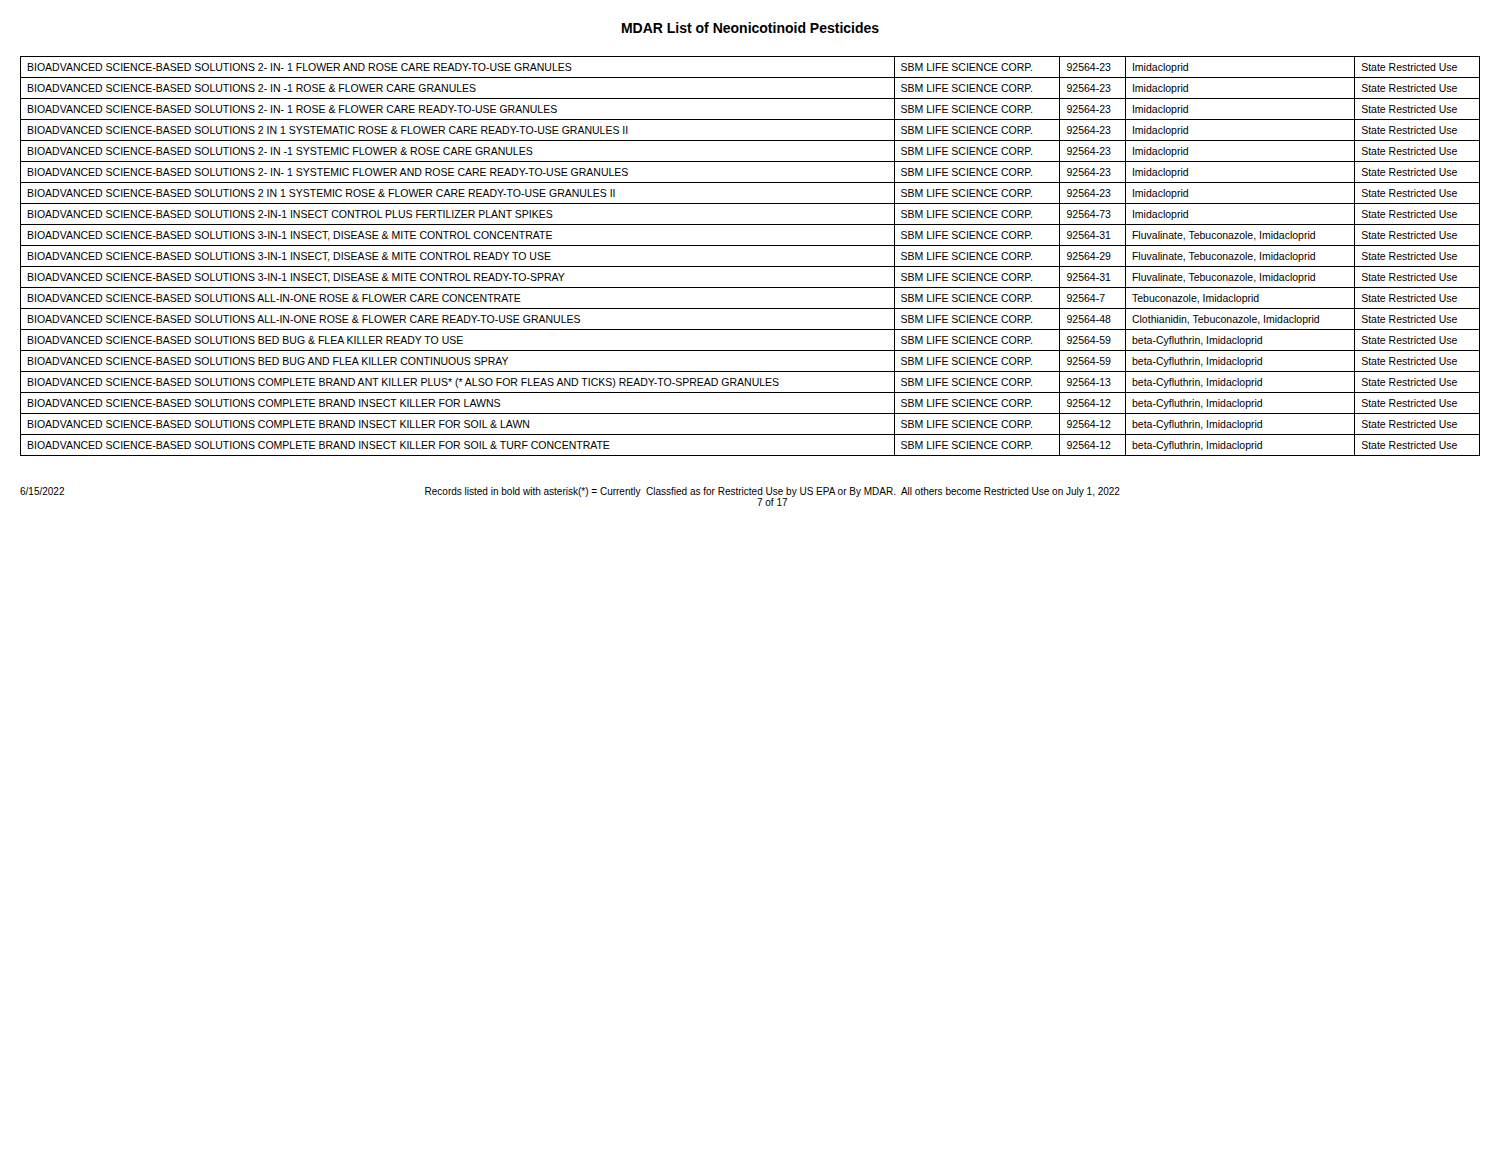MDAR List of Neonicotinoid Pesticides
| BIOADVANCED SCIENCE-BASED SOLUTIONS 2- IN- 1 FLOWER AND ROSE CARE READY-TO-USE GRANULES | SBM LIFE SCIENCE CORP. | 92564-23 | Imidacloprid | State Restricted Use |
| BIOADVANCED SCIENCE-BASED SOLUTIONS 2- IN -1 ROSE & FLOWER CARE GRANULES | SBM LIFE SCIENCE CORP. | 92564-23 | Imidacloprid | State Restricted Use |
| BIOADVANCED SCIENCE-BASED SOLUTIONS 2- IN- 1 ROSE & FLOWER CARE READY-TO-USE GRANULES | SBM LIFE SCIENCE CORP. | 92564-23 | Imidacloprid | State Restricted Use |
| BIOADVANCED SCIENCE-BASED SOLUTIONS 2 IN 1 SYSTEMATIC ROSE & FLOWER CARE READY-TO-USE GRANULES II | SBM LIFE SCIENCE CORP. | 92564-23 | Imidacloprid | State Restricted Use |
| BIOADVANCED SCIENCE-BASED SOLUTIONS 2- IN -1 SYSTEMIC FLOWER & ROSE CARE GRANULES | SBM LIFE SCIENCE CORP. | 92564-23 | Imidacloprid | State Restricted Use |
| BIOADVANCED SCIENCE-BASED SOLUTIONS 2- IN- 1 SYSTEMIC FLOWER AND ROSE CARE READY-TO-USE GRANULES | SBM LIFE SCIENCE CORP. | 92564-23 | Imidacloprid | State Restricted Use |
| BIOADVANCED SCIENCE-BASED SOLUTIONS 2 IN 1 SYSTEMIC ROSE & FLOWER CARE READY-TO-USE GRANULES II | SBM LIFE SCIENCE CORP. | 92564-23 | Imidacloprid | State Restricted Use |
| BIOADVANCED SCIENCE-BASED SOLUTIONS 2-IN-1 INSECT CONTROL PLUS FERTILIZER PLANT SPIKES | SBM LIFE SCIENCE CORP. | 92564-73 | Imidacloprid | State Restricted Use |
| BIOADVANCED SCIENCE-BASED SOLUTIONS 3-IN-1 INSECT, DISEASE & MITE CONTROL CONCENTRATE | SBM LIFE SCIENCE CORP. | 92564-31 | Fluvalinate, Tebuconazole, Imidacloprid | State Restricted Use |
| BIOADVANCED SCIENCE-BASED SOLUTIONS 3-IN-1 INSECT, DISEASE & MITE CONTROL READY TO USE | SBM LIFE SCIENCE CORP. | 92564-29 | Fluvalinate, Tebuconazole, Imidacloprid | State Restricted Use |
| BIOADVANCED SCIENCE-BASED SOLUTIONS 3-IN-1 INSECT, DISEASE & MITE CONTROL READY-TO-SPRAY | SBM LIFE SCIENCE CORP. | 92564-31 | Fluvalinate, Tebuconazole, Imidacloprid | State Restricted Use |
| BIOADVANCED SCIENCE-BASED SOLUTIONS ALL-IN-ONE ROSE & FLOWER CARE CONCENTRATE | SBM LIFE SCIENCE CORP. | 92564-7 | Tebuconazole, Imidacloprid | State Restricted Use |
| BIOADVANCED SCIENCE-BASED SOLUTIONS ALL-IN-ONE ROSE & FLOWER CARE READY-TO-USE GRANULES | SBM LIFE SCIENCE CORP. | 92564-48 | Clothianidin, Tebuconazole, Imidacloprid | State Restricted Use |
| BIOADVANCED SCIENCE-BASED SOLUTIONS BED BUG & FLEA KILLER READY TO USE | SBM LIFE SCIENCE CORP. | 92564-59 | beta-Cyfluthrin, Imidacloprid | State Restricted Use |
| BIOADVANCED SCIENCE-BASED SOLUTIONS BED BUG AND FLEA KILLER CONTINUOUS SPRAY | SBM LIFE SCIENCE CORP. | 92564-59 | beta-Cyfluthrin, Imidacloprid | State Restricted Use |
| BIOADVANCED SCIENCE-BASED SOLUTIONS COMPLETE BRAND ANT KILLER PLUS* (* ALSO FOR FLEAS AND TICKS) READY-TO-SPREAD GRANULES | SBM LIFE SCIENCE CORP. | 92564-13 | beta-Cyfluthrin, Imidacloprid | State Restricted Use |
| BIOADVANCED SCIENCE-BASED SOLUTIONS COMPLETE BRAND INSECT KILLER FOR LAWNS | SBM LIFE SCIENCE CORP. | 92564-12 | beta-Cyfluthrin, Imidacloprid | State Restricted Use |
| BIOADVANCED SCIENCE-BASED SOLUTIONS COMPLETE BRAND INSECT KILLER FOR SOIL & LAWN | SBM LIFE SCIENCE CORP. | 92564-12 | beta-Cyfluthrin, Imidacloprid | State Restricted Use |
| BIOADVANCED SCIENCE-BASED SOLUTIONS COMPLETE BRAND INSECT KILLER FOR SOIL & TURF CONCENTRATE | SBM LIFE SCIENCE CORP. | 92564-12 | beta-Cyfluthrin, Imidacloprid | State Restricted Use |
6/15/2022
Records listed in bold with asterisk(*) = Currently Classfied as for Restricted Use by US EPA or By MDAR. All others become Restricted Use on July 1, 2022
7 of 17